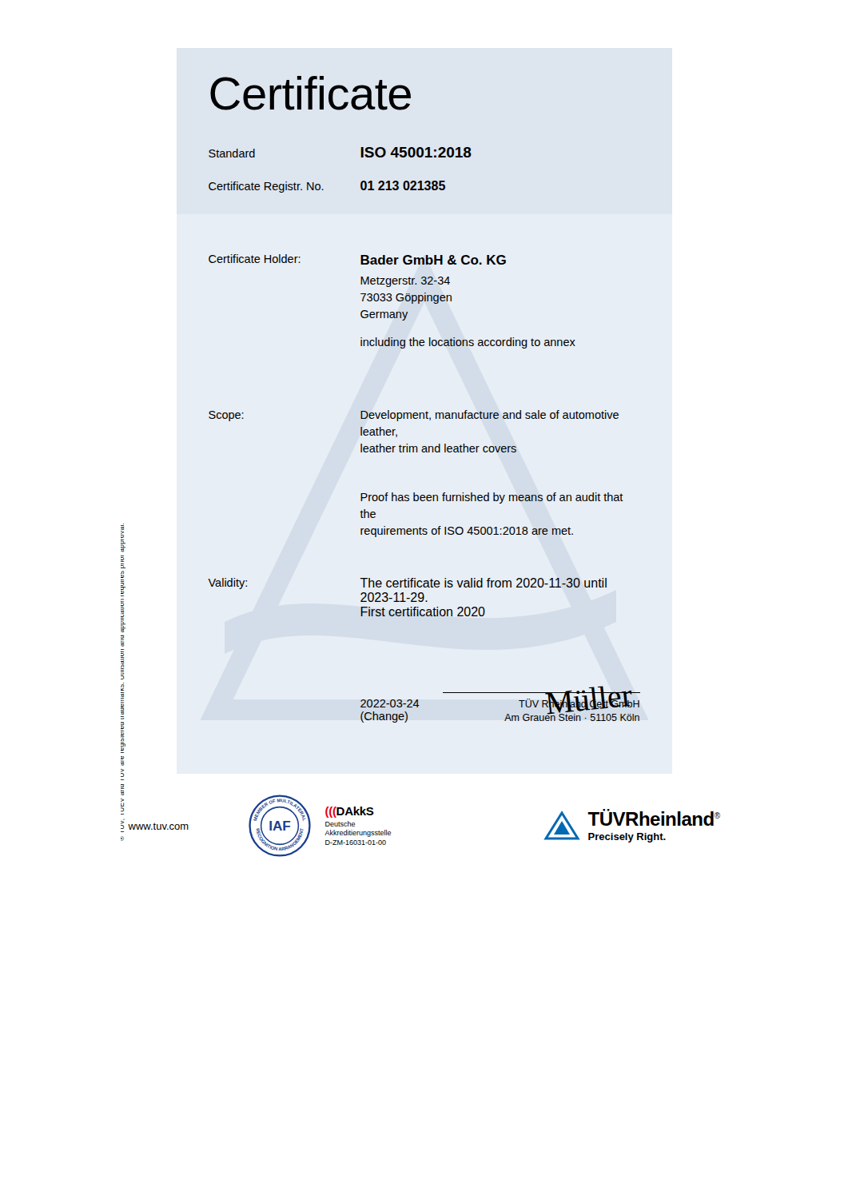® TÜV, TUEV and TUV are registered trademarks. Utilisation and application requires prior approval.
Certificate
Standard
ISO 45001:2018
Certificate Registr. No.
01 213 021385
Certificate Holder:
Bader GmbH & Co. KG
Metzgerstr. 32-34
73033 Göppingen
Germany
including the locations according to annex
Scope:
Development, manufacture and sale of automotive leather,
leather trim and leather covers
Proof has been furnished by means of an audit that the
requirements of ISO 45001:2018 are met.
Validity:
The certificate is valid from 2020-11-30 until 2023-11-29.
First certification 2020
2022-03-24 (Change)
Müller
TÜV Rheinland Cert GmbH
Am Grauen Stein · 51105 Köln
www.tuv.com
IAF MEMBER OF MULTILATERAL RECOGNITION ARRANGEMENT
(((DAkkS
Deutsche
Akkreditierungsstelle
D-ZM-16031-01-00
TÜVRheinland®
Precisely Right.